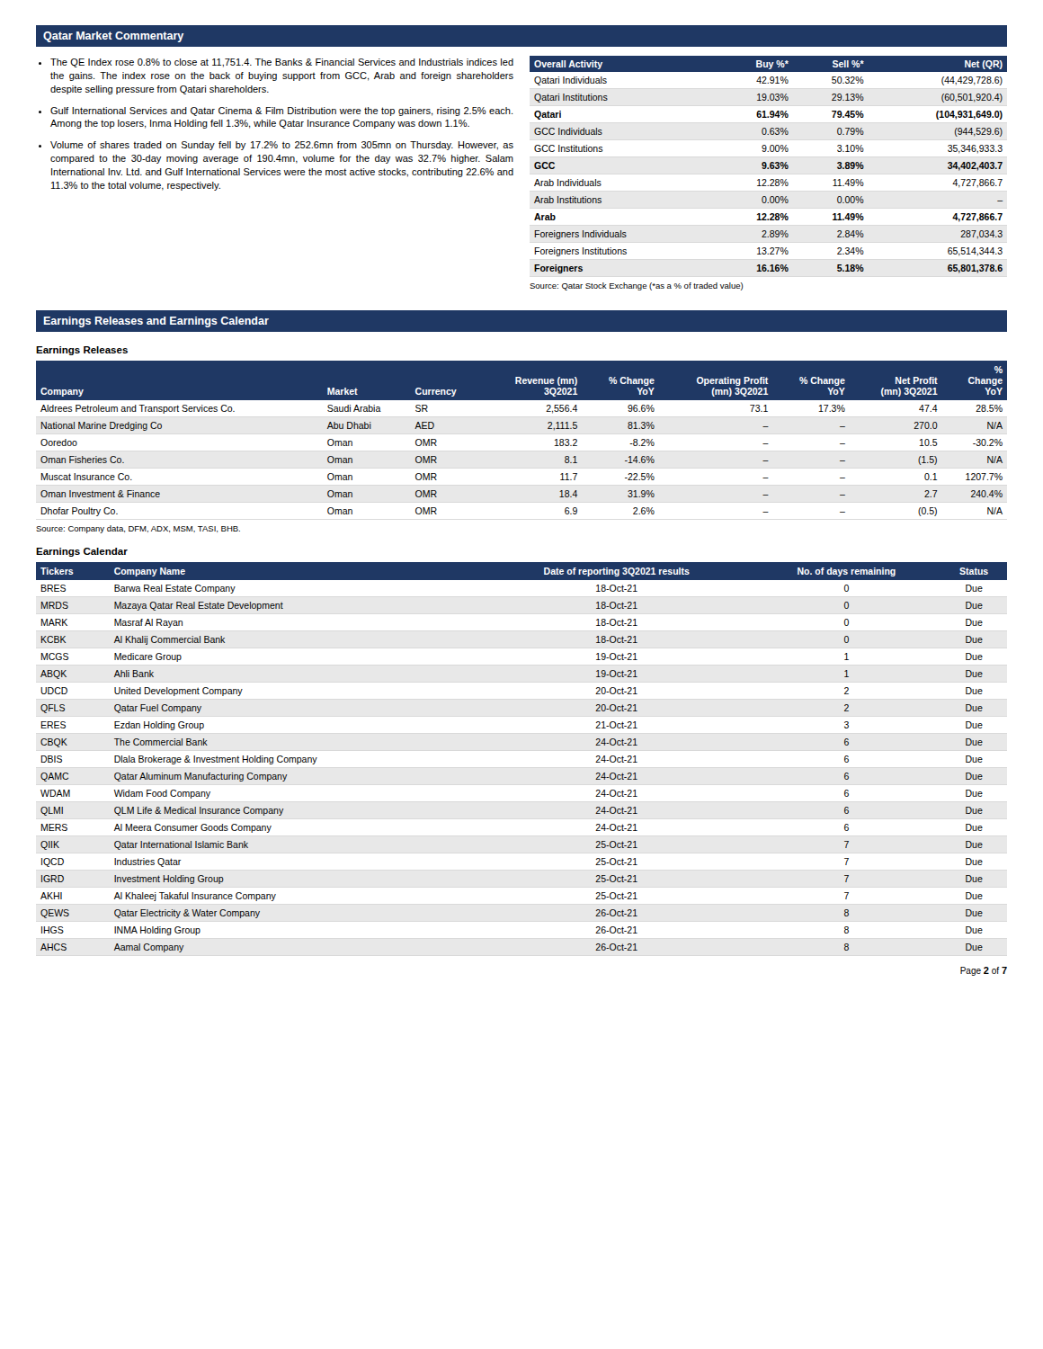Qatar Market Commentary
The QE Index rose 0.8% to close at 11,751.4. The Banks & Financial Services and Industrials indices led the gains. The index rose on the back of buying support from GCC, Arab and foreign shareholders despite selling pressure from Qatari shareholders.
Gulf International Services and Qatar Cinema & Film Distribution were the top gainers, rising 2.5% each. Among the top losers, Inma Holding fell 1.3%, while Qatar Insurance Company was down 1.1%.
Volume of shares traded on Sunday fell by 17.2% to 252.6mn from 305mn on Thursday. However, as compared to the 30-day moving average of 190.4mn, volume for the day was 32.7% higher. Salam International Inv. Ltd. and Gulf International Services were the most active stocks, contributing 22.6% and 11.3% to the total volume, respectively.
| Overall Activity | Buy %* | Sell %* | Net (QR) |
| --- | --- | --- | --- |
| Qatari Individuals | 42.91% | 50.32% | (44,429,728.6) |
| Qatari Institutions | 19.03% | 29.13% | (60,501,920.4) |
| Qatari | 61.94% | 79.45% | (104,931,649.0) |
| GCC Individuals | 0.63% | 0.79% | (944,529.6) |
| GCC Institutions | 9.00% | 3.10% | 35,346,933.3 |
| GCC | 9.63% | 3.89% | 34,402,403.7 |
| Arab Individuals | 12.28% | 11.49% | 4,727,866.7 |
| Arab Institutions | 0.00% | 0.00% | – |
| Arab | 12.28% | 11.49% | 4,727,866.7 |
| Foreigners Individuals | 2.89% | 2.84% | 287,034.3 |
| Foreigners Institutions | 13.27% | 2.34% | 65,514,344.3 |
| Foreigners | 16.16% | 5.18% | 65,801,378.6 |
Source: Qatar Stock Exchange (*as a % of traded value)
Earnings Releases and Earnings Calendar
Earnings Releases
| Company | Market | Currency | Revenue (mn) 3Q2021 | % Change YoY | Operating Profit (mn) 3Q2021 | % Change YoY | Net Profit (mn) 3Q2021 | % Change YoY |
| --- | --- | --- | --- | --- | --- | --- | --- | --- |
| Aldrees Petroleum and Transport Services Co. | Saudi Arabia | SR | 2,556.4 | 96.6% | 73.1 | 17.3% | 47.4 | 28.5% |
| National Marine Dredging Co | Abu Dhabi | AED | 2,111.5 | 81.3% | – | – | 270.0 | N/A |
| Ooredoo | Oman | OMR | 183.2 | -8.2% | – | – | 10.5 | -30.2% |
| Oman Fisheries Co. | Oman | OMR | 8.1 | -14.6% | – | – | (1.5) | N/A |
| Muscat Insurance Co. | Oman | OMR | 11.7 | -22.5% | – | – | 0.1 | 1207.7% |
| Oman Investment & Finance | Oman | OMR | 18.4 | 31.9% | – | – | 2.7 | 240.4% |
| Dhofar Poultry Co. | Oman | OMR | 6.9 | 2.6% | – | – | (0.5) | N/A |
Source: Company data, DFM, ADX, MSM, TASI, BHB.
Earnings Calendar
| Tickers | Company Name | Date of reporting 3Q2021 results | No. of days remaining | Status |
| --- | --- | --- | --- | --- |
| BRES | Barwa Real Estate Company | 18-Oct-21 | 0 | Due |
| MRDS | Mazaya Qatar Real Estate Development | 18-Oct-21 | 0 | Due |
| MARK | Masraf Al Rayan | 18-Oct-21 | 0 | Due |
| KCBK | Al Khalij Commercial Bank | 18-Oct-21 | 0 | Due |
| MCGS | Medicare Group | 19-Oct-21 | 1 | Due |
| ABQK | Ahli Bank | 19-Oct-21 | 1 | Due |
| UDCD | United Development Company | 20-Oct-21 | 2 | Due |
| QFLS | Qatar Fuel Company | 20-Oct-21 | 2 | Due |
| ERES | Ezdan Holding Group | 21-Oct-21 | 3 | Due |
| CBQK | The Commercial Bank | 24-Oct-21 | 6 | Due |
| DBIS | Dlala Brokerage & Investment Holding Company | 24-Oct-21 | 6 | Due |
| QAMC | Qatar Aluminum Manufacturing Company | 24-Oct-21 | 6 | Due |
| WDAM | Widam Food Company | 24-Oct-21 | 6 | Due |
| QLMI | QLM Life & Medical Insurance Company | 24-Oct-21 | 6 | Due |
| MERS | Al Meera Consumer Goods Company | 24-Oct-21 | 6 | Due |
| QIIK | Qatar International Islamic Bank | 25-Oct-21 | 7 | Due |
| IQCD | Industries Qatar | 25-Oct-21 | 7 | Due |
| IGRD | Investment Holding Group | 25-Oct-21 | 7 | Due |
| AKHI | Al Khaleej Takaful Insurance Company | 25-Oct-21 | 7 | Due |
| QEWS | Qatar Electricity & Water Company | 26-Oct-21 | 8 | Due |
| IHGS | INMA Holding Group | 26-Oct-21 | 8 | Due |
| AHCS | Aamal Company | 26-Oct-21 | 8 | Due |
Page 2 of 7